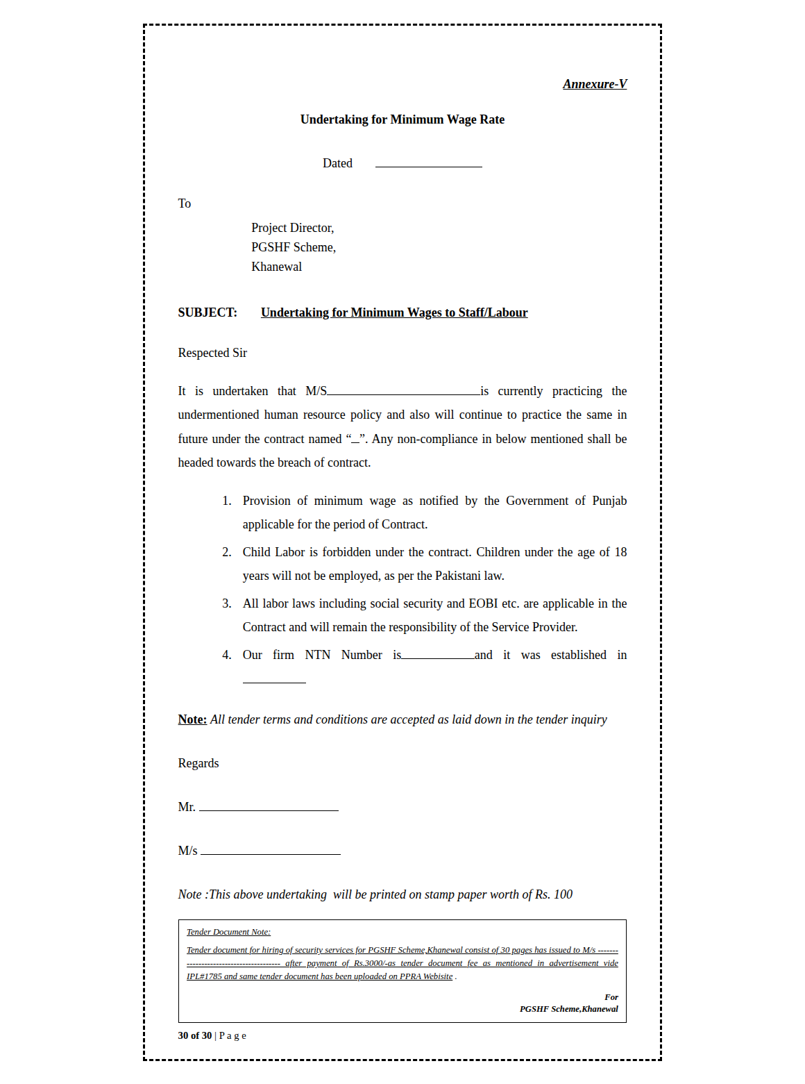Annexure-V
Undertaking for Minimum Wage Rate
Dated
To
Project Director,
PGSHF Scheme,
Khanewal
SUBJECT: Undertaking for Minimum Wages to Staff/Labour
Respected Sir
It is undertaken that M/S is currently practicing the undermentioned human resource policy and also will continue to practice the same in future under the contract named “ ”. Any non-compliance in below mentioned shall be headed towards the breach of contract.
Provision of minimum wage as notified by the Government of Punjab applicable for the period of Contract.
Child Labor is forbidden under the contract. Children under the age of 18 years will not be employed, as per the Pakistani law.
All labor laws including social security and EOBI etc. are applicable in the Contract and will remain the responsibility of the Service Provider.
Our firm NTN Number is and it was established in
Note: All tender terms and conditions are accepted as laid down in the tender inquiry
Regards
Mr.
M/s
Note :This above undertaking will be printed on stamp paper worth of Rs. 100
Tender Document Note:
Tender document for hiring of security services for PGSHF Scheme,Khanewal consist of 30 pages has issued to M/s --------------------------------------- after payment of Rs.3000/-as tender document fee as mentioned in advertisement vide IPL#1785 and same tender document has been uploaded on PPRA Webisite .
For
PGSHF Scheme,Khanewal
30 of 30 | P a g e